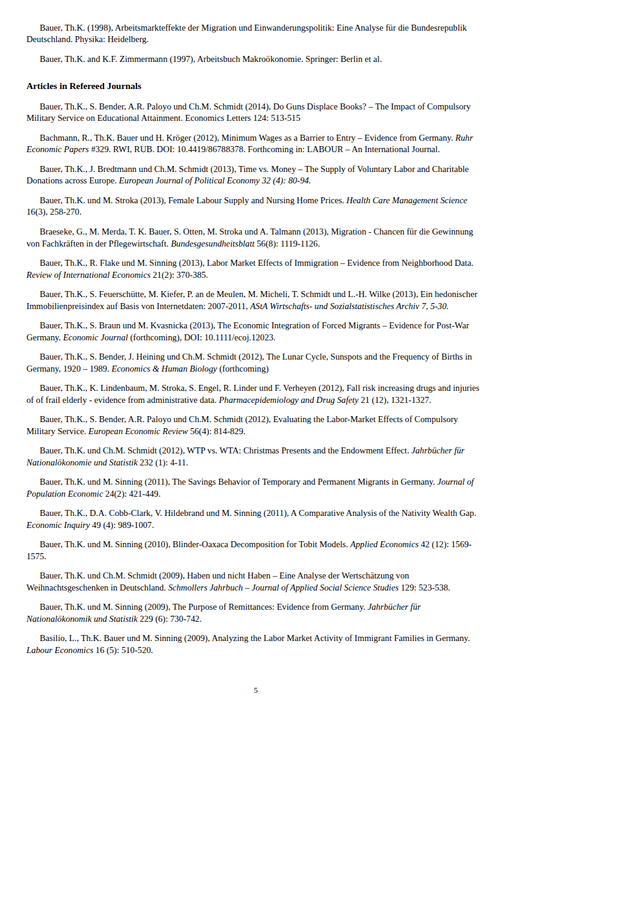Bauer, Th.K. (1998), Arbeitsmarkteffekte der Migration und Einwanderungspolitik: Eine Analyse für die Bundesrepublik Deutschland. Physika: Heidelberg.
Bauer, Th.K. and K.F. Zimmermann (1997), Arbeitsbuch Makroökonomie. Springer: Berlin et al.
Articles in Refereed Journals
Bauer, Th.K., S. Bender, A.R. Paloyo und Ch.M. Schmidt (2014), Do Guns Displace Books? – The Impact of Compulsory Military Service on Educational Attainment. Economics Letters 124: 513-515
Bachmann, R., Th.K. Bauer und H. Kröger (2012), Minimum Wages as a Barrier to Entry – Evidence from Germany. Ruhr Economic Papers #329. RWI, RUB. DOI: 10.4419/86788378. Forthcoming in: LABOUR – An International Journal.
Bauer, Th.K., J. Bredtmann und Ch.M. Schmidt (2013), Time vs. Money – The Supply of Voluntary Labor and Charitable Donations across Europe. European Journal of Political Economy 32 (4): 80-94.
Bauer, Th.K. und M. Stroka (2013), Female Labour Supply and Nursing Home Prices. Health Care Management Science 16(3), 258-270.
Braeseke, G., M. Merda, T. K. Bauer, S. Otten, M. Stroka und A. Talmann (2013), Migration - Chancen für die Gewinnung von Fachkräften in der Pflegewirtschaft. Bundesgesundheitsblatt 56(8): 1119-1126.
Bauer, Th.K., R. Flake und M. Sinning (2013), Labor Market Effects of Immigration – Evidence from Neighborhood Data. Review of International Economics 21(2): 370-385.
Bauer, Th.K., S. Feuerschütte, M. Kiefer, P. an de Meulen, M. Micheli, T. Schmidt und L.-H. Wilke (2013), Ein hedonischer Immobilienpreisindex auf Basis von Internetdaten: 2007-2011, AStA Wirtschafts- und Sozialstatistisches Archiv 7, 5-30.
Bauer, Th.K., S. Braun und M. Kvasnicka (2013), The Economic Integration of Forced Migrants – Evidence for Post-War Germany. Economic Journal (forthcoming), DOI: 10.1111/ecoj.12023.
Bauer, Th.K., S. Bender, J. Heining und Ch.M. Schmidt (2012), The Lunar Cycle, Sunspots and the Frequency of Births in Germany, 1920 – 1989. Economics & Human Biology (forthcoming)
Bauer, Th.K., K. Lindenbaum, M. Stroka, S. Engel, R. Linder und F. Verheyen (2012), Fall risk increasing drugs and injuries of of frail elderly - evidence from administrative data. Pharmacepidemiology and Drug Safety 21 (12), 1321-1327.
Bauer, Th.K., S. Bender, A.R. Paloyo und Ch.M. Schmidt (2012), Evaluating the Labor-Market Effects of Compulsory Military Service. European Economic Review 56(4): 814-829.
Bauer, Th.K. und Ch.M. Schmidt (2012), WTP vs. WTA: Christmas Presents and the Endowment Effect. Jahrbücher für Nationalökonomie und Statistik 232 (1): 4-11.
Bauer, Th.K. und M. Sinning (2011), The Savings Behavior of Temporary and Permanent Migrants in Germany. Journal of Population Economic 24(2): 421-449.
Bauer, Th.K., D.A. Cobb-Clark, V. Hildebrand und M. Sinning (2011), A Comparative Analysis of the Nativity Wealth Gap. Economic Inquiry 49 (4): 989-1007.
Bauer, Th.K. und M. Sinning (2010), Blinder-Oaxaca Decomposition for Tobit Models. Applied Economics 42 (12): 1569-1575.
Bauer, Th.K. und Ch.M. Schmidt (2009), Haben und nicht Haben – Eine Analyse der Wertschätzung von Weihnachtsgeschenken in Deutschland. Schmollers Jahrbuch – Journal of Applied Social Science Studies 129: 523-538.
Bauer, Th.K. und M. Sinning (2009), The Purpose of Remittances: Evidence from Germany. Jahrbücher für Nationalökonomik und Statistik 229 (6): 730-742.
Basilio, L., Th.K. Bauer und M. Sinning (2009), Analyzing the Labor Market Activity of Immigrant Families in Germany. Labour Economics 16 (5): 510-520.
5